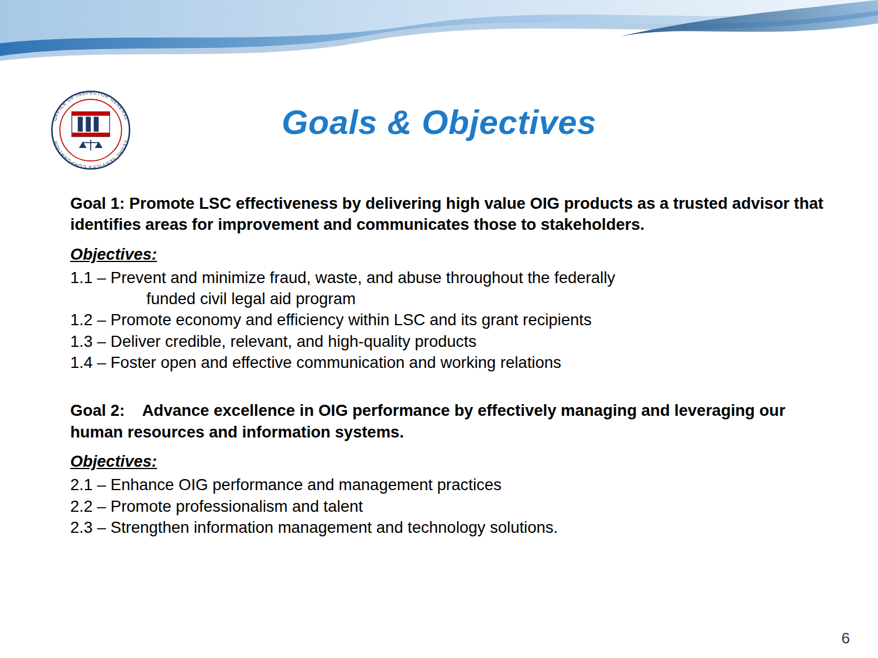OFFICE OF INSPECTOR GENERAL LEGAL SERVICES CORPORATION
Goals & Objectives
Goal 1: Promote LSC effectiveness by delivering high value OIG products as a trusted advisor that identifies areas for improvement and communicates those to stakeholders.
Objectives:
1.1 – Prevent and minimize fraud, waste, and abuse throughout the federally
funded civil legal aid program
1.2 – Promote economy and efficiency within LSC and its grant recipients
1.3 – Deliver credible, relevant, and high-quality products
1.4 – Foster open and effective communication and working relations
Goal 2: Advance excellence in OIG performance by effectively managing and leveraging our human resources and information systems.
Objectives:
2.1 – Enhance OIG performance and management practices
2.2 – Promote professionalism and talent
2.3 – Strengthen information management and technology solutions.
6